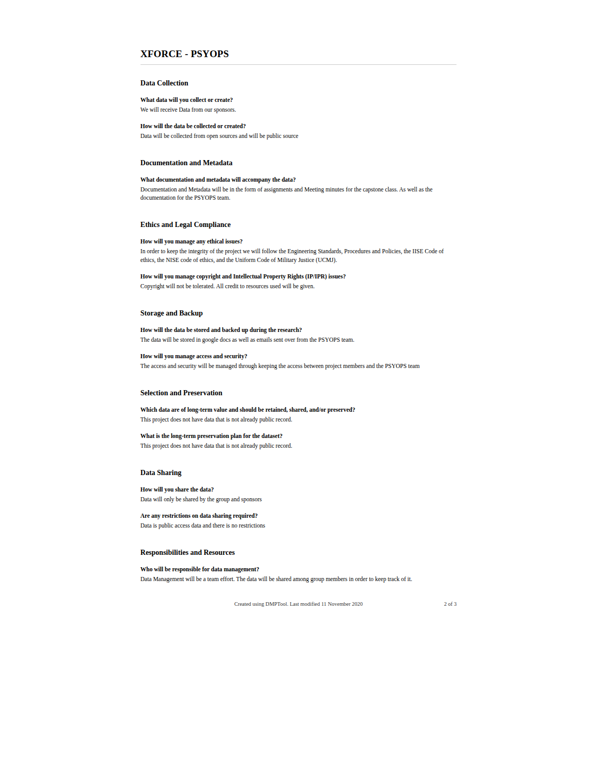XFORCE - PSYOPS
Data Collection
What data will you collect or create?
We will receive Data from our sponsors.
How will the data be collected or created?
Data will be collected from open sources and will be public source
Documentation and Metadata
What documentation and metadata will accompany the data?
Documentation and Metadata will be in the form of assignments and Meeting minutes for the capstone class. As well as the documentation for the PSYOPS team.
Ethics and Legal Compliance
How will you manage any ethical issues?
In order to keep the integrity of the project we will follow the Engineering Standards, Procedures and Policies, the IISE Code of ethics, the NISE code of ethics, and the Uniform Code of Military Justice (UCMJ).
How will you manage copyright and Intellectual Property Rights (IP/IPR) issues?
Copyright will not be tolerated. All credit to resources used will be given.
Storage and Backup
How will the data be stored and backed up during the research?
The data will be stored in google docs as well as emails sent over from the PSYOPS team.
How will you manage access and security?
The access and security will be managed through keeping the access between project members and the PSYOPS team
Selection and Preservation
Which data are of long-term value and should be retained, shared, and/or preserved?
This project does not have data that is not already public record.
What is the long-term preservation plan for the dataset?
This project does not have data that is not already public record.
Data Sharing
How will you share the data?
Data will only be shared by the group and sponsors
Are any restrictions on data sharing required?
Data is public access data and there is no restrictions
Responsibilities and Resources
Who will be responsible for data management?
Data Management will be a team effort. The data will be shared among group members in order to keep track of it.
Created using DMPTool. Last modified 11 November 2020
2 of 3